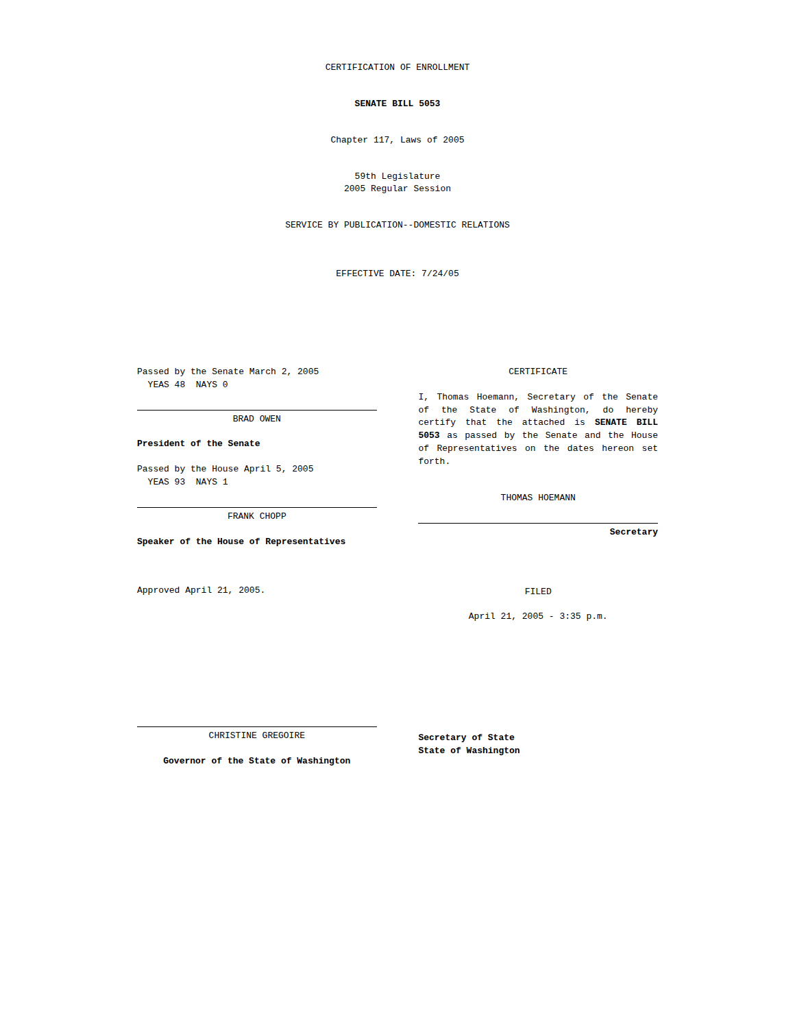CERTIFICATION OF ENROLLMENT
SENATE BILL 5053
Chapter 117, Laws of 2005
59th Legislature
2005 Regular Session
SERVICE BY PUBLICATION--DOMESTIC RELATIONS
EFFECTIVE DATE: 7/24/05
Passed by the Senate March 2, 2005
YEAS 48 NAYS 0
BRAD OWEN
President of the Senate
Passed by the House April 5, 2005
YEAS 93 NAYS 1
FRANK CHOPP
Speaker of the House of Representatives
Approved April 21, 2005.
CERTIFICATE
I, Thomas Hoemann, Secretary of the Senate of the State of Washington, do hereby certify that the attached is SENATE BILL 5053 as passed by the Senate and the House of Representatives on the dates hereon set forth.
THOMAS HOEMANN
Secretary
FILED
April 21, 2005 - 3:35 p.m.
CHRISTINE GREGOIRE
Governor of the State of Washington
Secretary of State
State of Washington